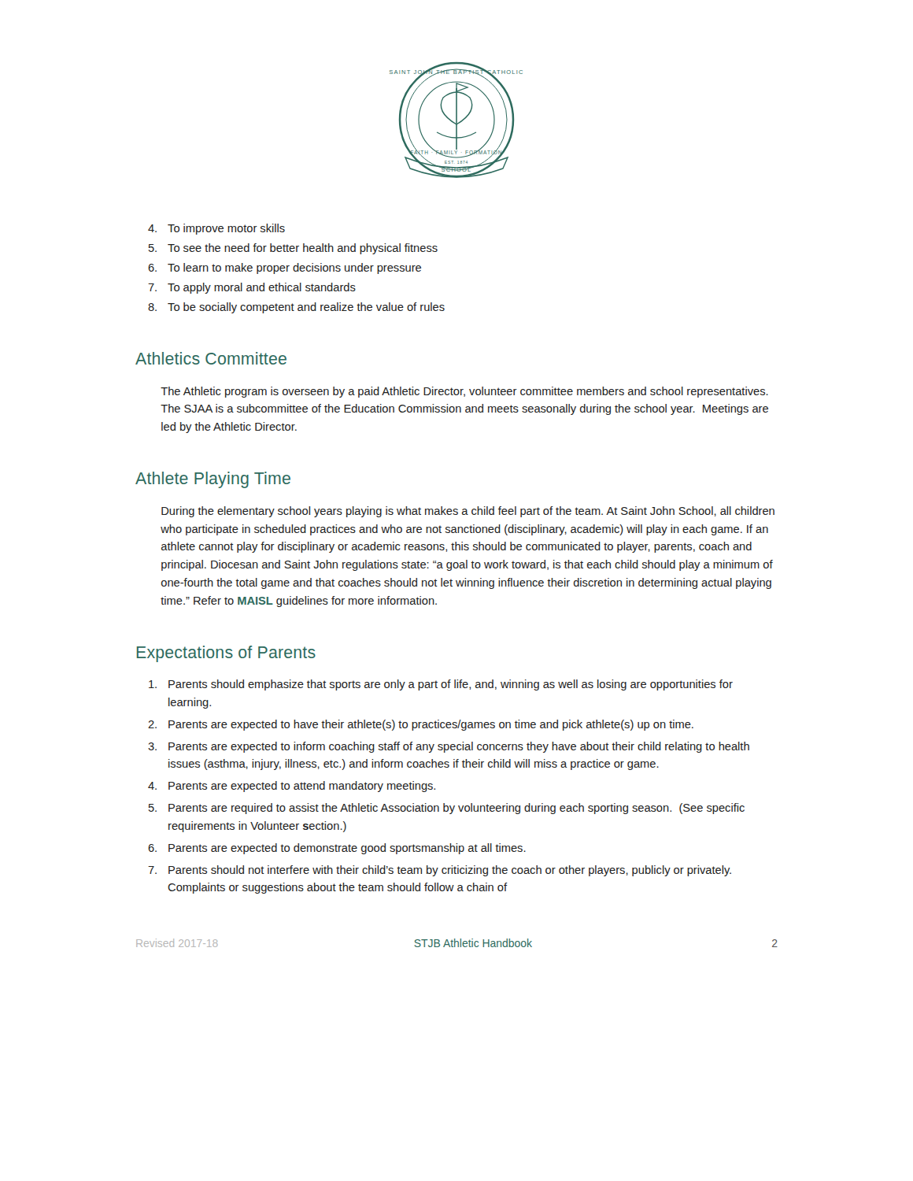SAINT JOHN THE BAPTIST CATHOLIC SCHOOL FAITH · FAMILY · FORMATION EST. 1874
To improve motor skills
To see the need for better health and physical fitness
To learn to make proper decisions under pressure
To apply moral and ethical standards
To be socially competent and realize the value of rules
Athletics Committee
The Athletic program is overseen by a paid Athletic Director, volunteer committee members and school representatives. The SJAA is a subcommittee of the Education Commission and meets seasonally during the school year. Meetings are led by the Athletic Director.
Athlete Playing Time
During the elementary school years playing is what makes a child feel part of the team. At Saint John School, all children who participate in scheduled practices and who are not sanctioned (disciplinary, academic) will play in each game. If an athlete cannot play for disciplinary or academic reasons, this should be communicated to player, parents, coach and principal. Diocesan and Saint John regulations state: “a goal to work toward, is that each child should play a minimum of one-fourth the total game and that coaches should not let winning influence their discretion in determining actual playing time.” Refer to MAISL guidelines for more information.
Expectations of Parents
Parents should emphasize that sports are only a part of life, and, winning as well as losing are opportunities for learning.
Parents are expected to have their athlete(s) to practices/games on time and pick athlete(s) up on time.
Parents are expected to inform coaching staff of any special concerns they have about their child relating to health issues (asthma, injury, illness, etc.) and inform coaches if their child will miss a practice or game.
Parents are expected to attend mandatory meetings.
Parents are required to assist the Athletic Association by volunteering during each sporting season. (See specific requirements in Volunteer section.)
Parents are expected to demonstrate good sportsmanship at all times.
Parents should not interfere with their child’s team by criticizing the coach or other players, publicly or privately. Complaints or suggestions about the team should follow a chain of
Revised 2017-18 STJB Athletic Handbook 2